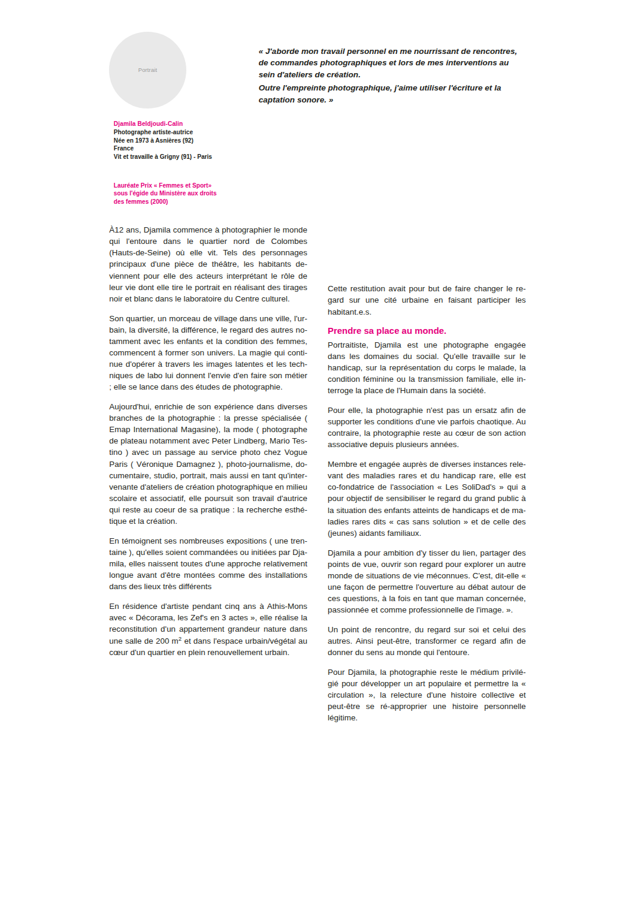Portrait
« J'aborde mon travail personnel en me nourrissant de rencontres, de commandes photographiques et lors de mes interventions au sein d'ateliers de création.
Outre l'empreinte photographique, j'aime utiliser l'écriture et la captation sonore. »
Djamila Beldjoudi-Calin
Photographe artiste-autrice
Née en 1973 à Asnières (92)
France
Vit et travaille à Grigny (91) - Paris
Lauréate Prix « Femmes et Sport»
sous l'égide du Ministère aux droits
des femmes (2000)
À12 ans, Djamila commence à photographier le monde qui l'entoure dans le quartier nord de Colombes (Hauts-de-Seine) où elle vit. Tels des personnages principaux d'une pièce de théâtre, les habitants deviennent pour elle des acteurs interprétant le rôle de leur vie dont elle tire le portrait en réalisant des tirages noir et blanc dans le laboratoire du Centre culturel.
Son quartier, un morceau de village dans une ville, l'urbain, la diversité, la différence, le regard des autres notamment avec les enfants et la condition des femmes, commencent à former son univers. La magie qui continue d'opérer à travers les images latentes et les techniques de labo lui donnent l'envie d'en faire son métier ; elle se lance dans des études de photographie.
Aujourd'hui, enrichie de son expérience dans diverses branches de la photographie : la presse spécialisée ( Emap International Magasine), la mode ( photographe de plateau notamment avec Peter Lindberg, Mario Testino ) avec un passage au service photo chez Vogue Paris ( Véronique Damagnez ), photo-journalisme, documentaire, studio, portrait, mais aussi en tant qu'intervenante d'ateliers de création photographique en milieu scolaire et associatif, elle poursuit son travail d'autrice qui reste au coeur de sa pratique : la recherche esthétique et la création.
En témoignent ses nombreuses expositions ( une trentaine ), qu'elles soient commandées ou initiées par Djamila, elles naissent toutes d'une approche relativement longue avant d'être montées comme des installations dans des lieux très différents
En résidence d'artiste pendant cinq ans à Athis-Mons avec « Décorama, les Zef's en 3 actes », elle réalise la reconstitution d'un appartement grandeur nature dans une salle de 200 m2 et dans l'espace urbain/végétal au cœur d'un quartier en plein renouvellement urbain.
Cette restitution avait pour but de faire changer le regard sur une cité urbaine en faisant participer les habitant.e.s.
Prendre sa place au monde.
Portraitiste, Djamila est une photographe engagée dans les domaines du social. Qu'elle travaille sur le handicap, sur la représentation du corps le malade, la condition féminine ou la transmission familiale, elle interroge la place de l'Humain dans la société.
Pour elle, la photographie n'est pas un ersatz afin de supporter les conditions d'une vie parfois chaotique. Au contraire, la photographie reste au cœur de son action associative depuis plusieurs années.
Membre et engagée auprès de diverses instances relevant des maladies rares et du handicap rare, elle est co-fondatrice de l'association « Les SoliDad's » qui a pour objectif de sensibiliser le regard du grand public à la situation des enfants atteints de handicaps et de maladies rares dits « cas sans solution » et de celle des (jeunes) aidants familiaux.
Djamila a pour ambition d'y tisser du lien, partager des points de vue, ouvrir son regard pour explorer un autre monde de situations de vie méconnues. C'est, dit-elle « une façon de permettre l'ouverture au débat autour de ces questions, à la fois en tant que maman concernée, passionnée et comme professionnelle de l'image. ».
Un point de rencontre, du regard sur soi et celui des autres. Ainsi peut-être, transformer ce regard afin de donner du sens au monde qui l'entoure.
Pour Djamila, la photographie reste le médium privilégié pour développer un art populaire et permettre la « circulation », la relecture d'une histoire collective et peut-être se ré-approprier une histoire personnelle légitime.